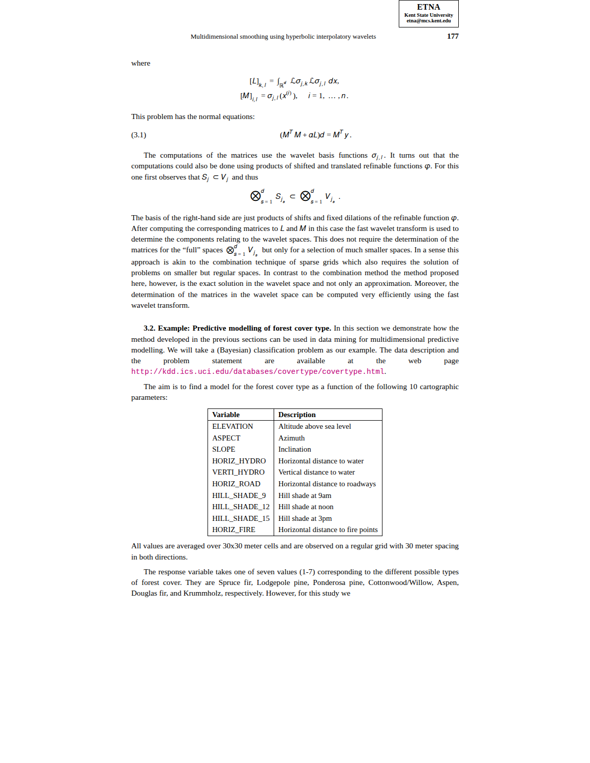ETNA
Kent State University
etna@mcs.kent.edu
Multidimensional smoothing using hyperbolic interpolatory wavelets 177
where
[L]k,l = ∫ℝd ℒσj,k ℒσj,l dx,
[M]i,l = σj,l (x(i)) , i=1,…,n.
This problem has the normal equations:
(3.1)
( MTM +αL ) d = MTy.
The computations of the matrices use the wavelet basis functions σj,l. It turns out that the computations could also be done using products of shifted and translated refinable functions φ. For this one first observes that Sj⊂Vj and thus
⨂ s=1 d Sjs ⊂ ⨂ s=1 d Vjs .
The basis of the right-hand side are just products of shifts and fixed dilations of the refinable function φ. After computing the corresponding matrices to L and M in this case the fast wavelet transform is used to determine the components relating to the wavelet spaces. This does not require the determination of the matrices for the “full” spaces ⨂s=1dVjs but only for a selection of much smaller spaces. In a sense this approach is akin to the combination technique of sparse grids which also requires the solution of problems on smaller but regular spaces. In contrast to the combination method the method proposed here, however, is the exact solution in the wavelet space and not only an approximation. Moreover, the determination of the matrices in the wavelet space can be computed very efficiently using the fast wavelet transform.
3.2. Example: Predictive modelling of forest cover type. In this section we demonstrate how the method developed in the previous sections can be used in data mining for multidimensional predictive modelling. We will take a (Bayesian) classification problem as our example. The data description and the problem statement are available at the web page http://kdd.ics.uci.edu/databases/covertype/covertype.html.
The aim is to find a model for the forest cover type as a function of the following 10 cartographic parameters:
| Variable | Description |
| --- | --- |
| ELEVATION | Altitude above sea level |
| ASPECT | Azimuth |
| SLOPE | Inclination |
| HORIZ_HYDRO | Horizontal distance to water |
| VERTI_HYDRO | Vertical distance to water |
| HORIZ_ROAD | Horizontal distance to roadways |
| HILL_SHADE_9 | Hill shade at 9am |
| HILL_SHADE_12 | Hill shade at noon |
| HILL_SHADE_15 | Hill shade at 3pm |
| HORIZ_FIRE | Horizontal distance to fire points |
All values are averaged over 30x30 meter cells and are observed on a regular grid with 30 meter spacing in both directions.
The response variable takes one of seven values (1-7) corresponding to the different possible types of forest cover. They are Spruce fir, Lodgepole pine, Ponderosa pine, Cottonwood/Willow, Aspen, Douglas fir, and Krummholz, respectively. However, for this study we